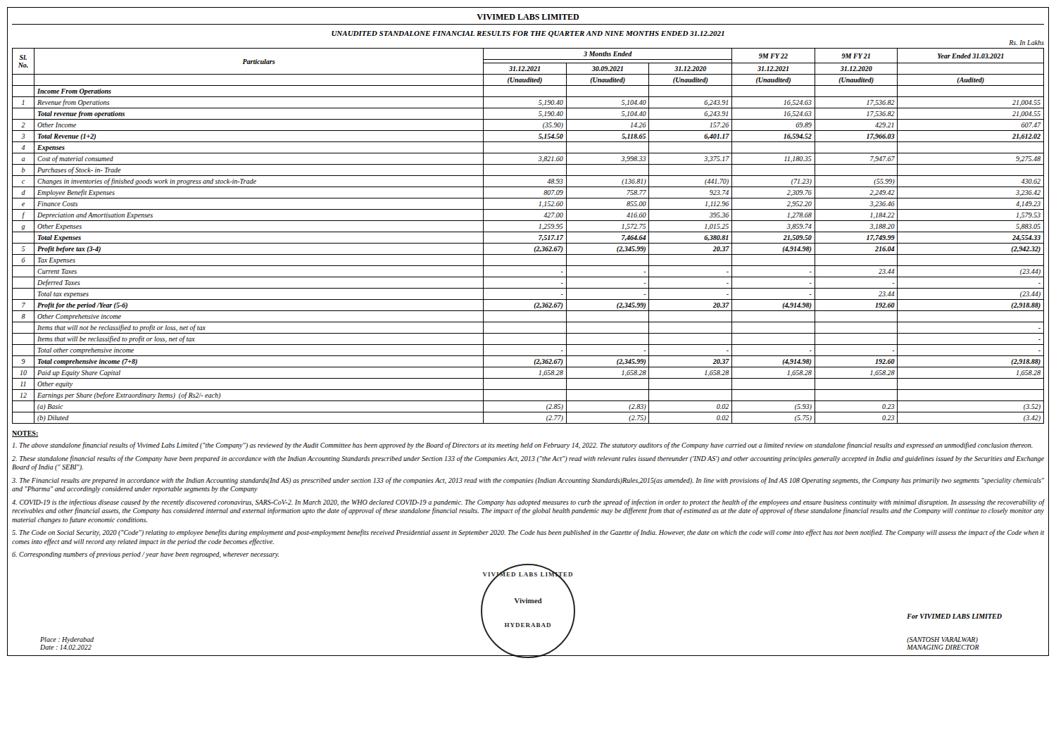VIVIMED LABS LIMITED
UNAUDITED STANDALONE FINANCIAL RESULTS FOR THE QUARTER AND NINE MONTHS ENDED 31.12.2021
Rs. In Lakhs
| Sl. No. | Particulars | 3 Months Ended | 9M FY 22 | 9M FY 21 | Year Ended 31.03.2021 |
| --- | --- | --- | --- | --- | --- |
| 31.12.2021 | 30.09.2021 | 31.12.2020 | 31.12.2021 | 31.12.2020 | |
| | | (Unaudited) | (Unaudited) | (Unaudited) | (Unaudited) | (Unaudited) | (Audited) |
| | Income From Operations | | | | | | |
| 1 | Revenue from Operations | 5,190.40 | 5,104.40 | 6,243.91 | 16,524.63 | 17,536.82 | 21,004.55 |
| | Total revenue from operations | 5,190.40 | 5,104.40 | 6,243.91 | 16,524.63 | 17,536.82 | 21,004.55 |
| 2 | Other Income | (35.90) | 14.26 | 157.26 | 69.89 | 429.21 | 607.47 |
| 3 | Total Revenue (1+2) | 5,154.50 | 5,118.65 | 6,401.17 | 16,594.52 | 17,966.03 | 21,612.02 |
| 4 | Expenses | | | | | | |
| a | Cost of material consumed | 3,821.60 | 3,998.33 | 3,375.17 | 11,180.35 | 7,947.67 | 9,275.48 |
| b | Purchases of Stock- in- Trade | | | | | | |
| c | Changes in inventories of finished goods work in progress and stock-in-Trade | 48.93 | (136.81) | (441.70) | (71.23) | (55.99) | 430.62 |
| d | Employee Benefit Expenses | 807.09 | 758.77 | 923.74 | 2,309.76 | 2,249.42 | 3,236.42 |
| e | Finance Costs | 1,152.60 | 855.00 | 1,112.96 | 2,952.20 | 3,236.46 | 4,149.23 |
| f | Depreciation and Amortisation Expenses | 427.00 | 416.60 | 395.36 | 1,278.68 | 1,184.22 | 1,579.53 |
| g | Other Expenses | 1,259.95 | 1,572.75 | 1,015.25 | 3,859.74 | 3,188.20 | 5,883.05 |
| | Total Expenses | 7,517.17 | 7,464.64 | 6,380.81 | 21,509.50 | 17,749.99 | 24,554.33 |
| 5 | Profit before tax (3-4) | (2,362.67) | (2,345.99) | 20.37 | (4,914.98) | 216.04 | (2,942.32) |
| 6 | Tax Expenses | | | | | | |
| | Current Taxes | - | - | - | - | 23.44 | (23.44) |
| | Deferred Taxes | - | - | - | - | - | - |
| | Total tax expenses | - | - | - | - | 23.44 | (23.44) |
| 7 | Profit for the period /Year (5-6) | (2,362.67) | (2,345.99) | 20.37 | (4,914.98) | 192.60 | (2,918.88) |
| 8 | Other Comprehensive income | | | | | | |
| | Items that will not be reclassified to profit or loss, net of tax | | | | | | - |
| | Items that will be reclassified to profit or loss, net of tax | | | | | | - |
| | Total other comprehensive income | - | - | - | - | - | - |
| 9 | Total comprehensive income (7+8) | (2,362.67) | (2,345.99) | 20.37 | (4,914.98) | 192.60 | (2,918.88) |
| 10 | Paid up Equity Share Capital | 1,658.28 | 1,658.28 | 1,658.28 | 1,658.28 | 1,658.28 | 1,658.28 |
| 11 | Other equity | | | | | | |
| 12 | Earnings per Share (before Extraordinary Items) (of Rs2/- each) | | | | | | |
| | (a) Basic | (2.85) | (2.83) | 0.02 | (5.93) | 0.23 | (3.52) |
| | (b) Diluted | (2.77) | (2.75) | 0.02 | (5.75) | 0.23 | (3.42) |
NOTES:
1. The above standalone financial results of Vivimed Labs Limited ("the Company") as reviewed by the Audit Committee has been approved by the Board of Directors at its meeting held on February 14, 2022. The statutory auditors of the Company have carried out a limited review on standalone financial results and expressed an unmodified conclusion thereon.
2. These standalone financial results of the Company have been prepared in accordance with the Indian Accounting Standards prescribed under Section 133 of the Companies Act, 2013 ("the Act") read with relevant rules issued thereunder ('IND AS') and other accounting principles generally accepted in India and guidelines issued by the Securities and Exchange Board of India (" SEBI").
3. The Financial results are prepared in accordance with the Indian Accounting standards(Ind AS) as prescribed under section 133 of the companies Act, 2013 read with the companies (Indian Accounting Standards)Rules,2015(as amended). In line with provisions of Ind AS 108 Operating segments, the Company has primarily two segments "speciality chemicals" and "Pharma" and accordingly considered under reportable segments by the Company
4. COVID-19 is the infectious disease caused by the recently discovered coronavirus, SARS-CoV-2. In March 2020, the WHO declared COVID-19 a pandemic. The Company has adopted measures to curb the spread of infection in order to protect the health of the employees and ensure business continuity with minimal disruption. In assessing the recoverability of receivables and other financial assets, the Company has considered internal and external information upto the date of approval of these standalone financial results. The impact of the global health pandemic may be different from that of estimated as at the date of approval of these standalone financial results and the Company will continue to closely monitor any material changes to future economic conditions.
5. The Code on Social Security, 2020 ("Code") relating to employee benefits during employment and post-employment benefits received Presidential assent in September 2020. The Code has been published in the Gazette of India. However, the date on which the code will come into effect has not been notified. The Company will assess the impact of the Code when it comes into effect and will record any related impact in the period the code becomes effective.
6. Corresponding numbers of previous period / year have been regrouped, wherever necessary.
Place : Hyderabad
Date : 14.02.2022
VIVIMED LABS LIMITED
Vivimed
HYDERABAD
For VIVIMED LABS LIMITED
(SANTOSH VARALWAR)
MANAGING DIRECTOR